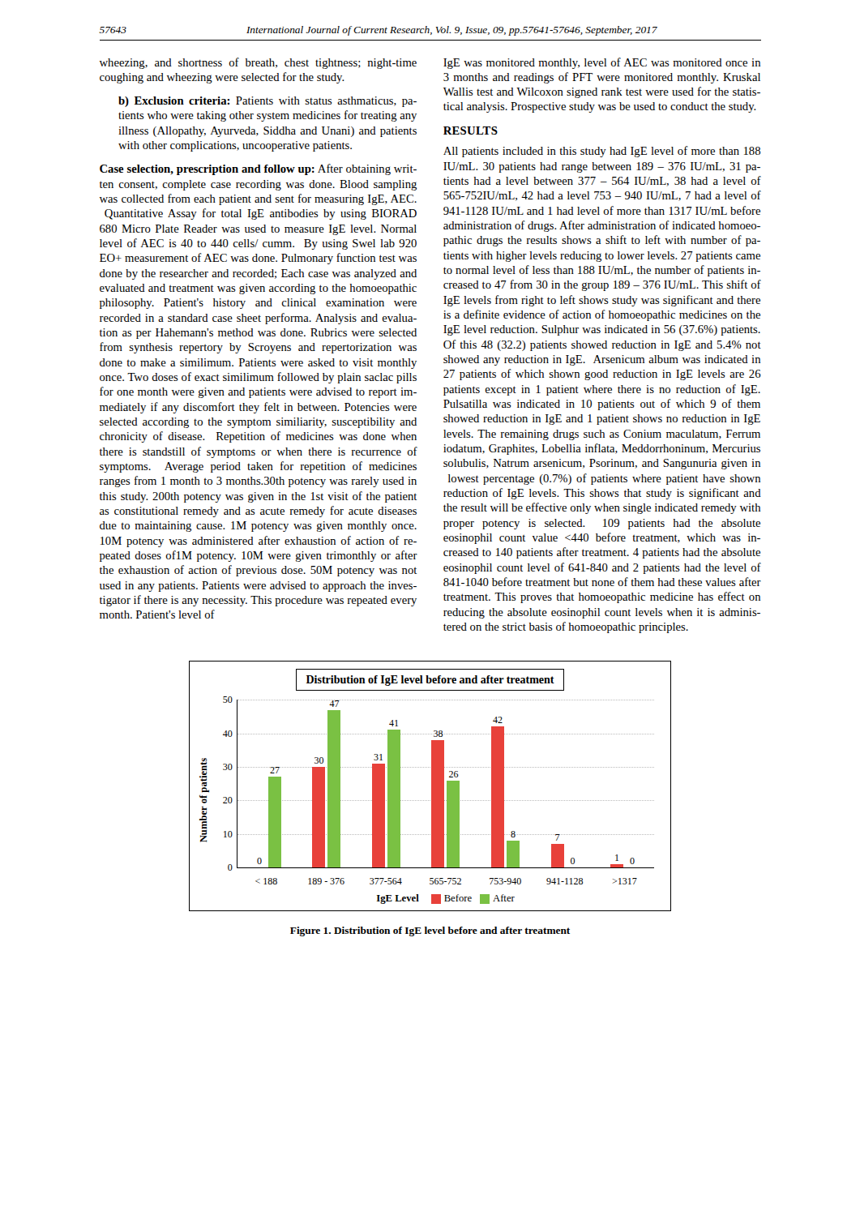57643 International Journal of Current Research, Vol. 9, Issue, 09, pp.57641-57646, September, 2017
wheezing, and shortness of breath, chest tightness; night-time coughing and wheezing were selected for the study.
b) Exclusion criteria: Patients with status asthmaticus, patients who were taking other system medicines for treating any illness (Allopathy, Ayurveda, Siddha and Unani) and patients with other complications, uncooperative patients.
Case selection, prescription and follow up: After obtaining written consent, complete case recording was done. Blood sampling was collected from each patient and sent for measuring IgE, AEC. Quantitative Assay for total IgE antibodies by using BIORAD 680 Micro Plate Reader was used to measure IgE level. Normal level of AEC is 40 to 440 cells/ cumm. By using Swel lab 920 EO+ measurement of AEC was done. Pulmonary function test was done by the researcher and recorded; Each case was analyzed and evaluated and treatment was given according to the homoeopathic philosophy. Patient's history and clinical examination were recorded in a standard case sheet performa. Analysis and evaluation as per Hahemann's method was done. Rubrics were selected from synthesis repertory by Scroyens and repertorization was done to make a similimum. Patients were asked to visit monthly once. Two doses of exact similimum followed by plain saclac pills for one month were given and patients were advised to report immediately if any discomfort they felt in between. Potencies were selected according to the symptom similiarity, susceptibility and chronicity of disease. Repetition of medicines was done when there is standstill of symptoms or when there is recurrence of symptoms. Average period taken for repetition of medicines ranges from 1 month to 3 months.30th potency was rarely used in this study. 200th potency was given in the 1st visit of the patient as constitutional remedy and as acute remedy for acute diseases due to maintaining cause. 1M potency was given monthly once. 10M potency was administered after exhaustion of action of repeated doses of1M potency. 10M were given trimonthly or after the exhaustion of action of previous dose. 50M potency was not used in any patients. Patients were advised to approach the investigator if there is any necessity. This procedure was repeated every month. Patient's level of
IgE was monitored monthly, level of AEC was monitored once in 3 months and readings of PFT were monitored monthly. Kruskal Wallis test and Wilcoxon signed rank test were used for the statistical analysis. Prospective study was be used to conduct the study.
RESULTS
All patients included in this study had IgE level of more than 188 IU/mL. 30 patients had range between 189 – 376 IU/mL, 31 patients had a level between 377 – 564 IU/mL, 38 had a level of 565-752IU/mL, 42 had a level 753 – 940 IU/mL, 7 had a level of 941-1128 IU/mL and 1 had level of more than 1317 IU/mL before administration of drugs. After administration of indicated homoeopathic drugs the results shows a shift to left with number of patients with higher levels reducing to lower levels. 27 patients came to normal level of less than 188 IU/mL, the number of patients increased to 47 from 30 in the group 189 – 376 IU/mL. This shift of IgE levels from right to left shows study was significant and there is a definite evidence of action of homoeopathic medicines on the IgE level reduction. Sulphur was indicated in 56 (37.6%) patients. Of this 48 (32.2) patients showed reduction in IgE and 5.4% not showed any reduction in IgE. Arsenicum album was indicated in 27 patients of which shown good reduction in IgE levels are 26 patients except in 1 patient where there is no reduction of IgE. Pulsatilla was indicated in 10 patients out of which 9 of them showed reduction in IgE and 1 patient shows no reduction in IgE levels. The remaining drugs such as Conium maculatum, Ferrum iodatum, Graphites, Lobellia inflata, Meddorrhoninum, Mercurius solubulis, Natrum arsenicum, Psorinum, and Sangunuria given in lowest percentage (0.7%) of patients where patient have shown reduction of IgE levels. This shows that study is significant and the result will be effective only when single indicated remedy with proper potency is selected. 109 patients had the absolute eosinophil count value <440 before treatment, which was increased to 140 patients after treatment. 4 patients had the absolute eosinophil count level of 641-840 and 2 patients had the level of 841-1040 before treatment but none of them had these values after treatment. This proves that homoeopathic medicine has effect on reducing the absolute eosinophil count levels when it is administered on the strict basis of homoeopathic principles.
Distribution of IgE level before and after treatment
Number of patients
50
40
30
20
10
0
0
27
30
47
31
41
38
26
42
8
7
0
1
0
< 188 189 - 376 377-564 565-752 753-940 941-1128 >1317
IgE Level Before After
Figure 1. Distribution of IgE level before and after treatment